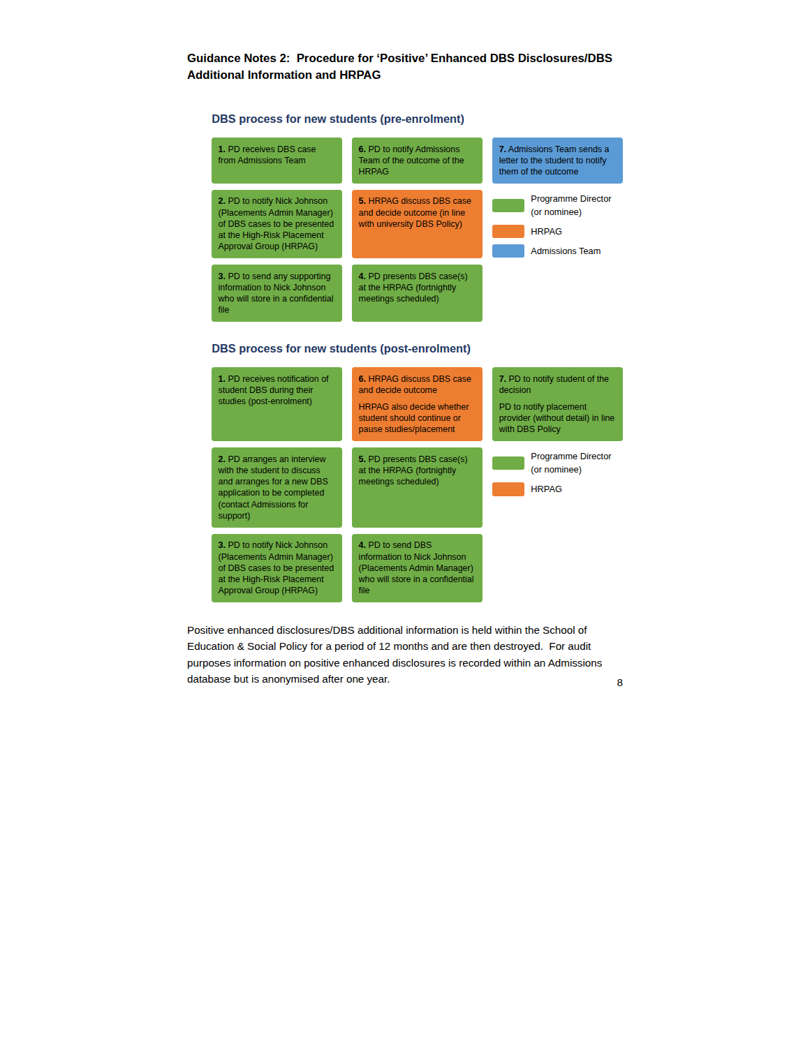Guidance Notes 2: Procedure for ‘Positive’ Enhanced DBS Disclosures/DBS Additional Information and HRPAG
DBS process for new students (pre-enrolment)
1. PD receives DBS case from Admissions Team
6. PD to notify Admissions Team of the outcome of the HRPAG
7. Admissions Team sends a letter to the student to notify them of the outcome
2. PD to notify Nick Johnson (Placements Admin Manager) of DBS cases to be presented at the High-Risk Placement Approval Group (HRPAG)
5. HRPAG discuss DBS case and decide outcome (in line with university DBS Policy)
Programme Director (or nominee)
HRPAG
Admissions Team
3. PD to send any supporting information to Nick Johnson who will store in a confidential file
4. PD presents DBS case(s) at the HRPAG (fortnightly meetings scheduled)
DBS process for new students (post-enrolment)
1. PD receives notification of student DBS during their studies (post-enrolment)
6. HRPAG discuss DBS case and decide outcome
HRPAG also decide whether student should continue or pause studies/placement
7. PD to notify student of the decision
PD to notify placement provider (without detail) in line with DBS Policy
2. PD arranges an interview with the student to discuss and arranges for a new DBS application to be completed (contact Admissions for support)
5. PD presents DBS case(s) at the HRPAG (fortnightly meetings scheduled)
Programme Director (or nominee)
HRPAG
3. PD to notify Nick Johnson (Placements Admin Manager) of DBS cases to be presented at the High-Risk Placement Approval Group (HRPAG)
4. PD to send DBS information to Nick Johnson (Placements Admin Manager) who will store in a confidential file
Positive enhanced disclosures/DBS additional information is held within the School of Education & Social Policy for a period of 12 months and are then destroyed. For audit purposes information on positive enhanced disclosures is recorded within an Admissions database but is anonymised after one year.
8